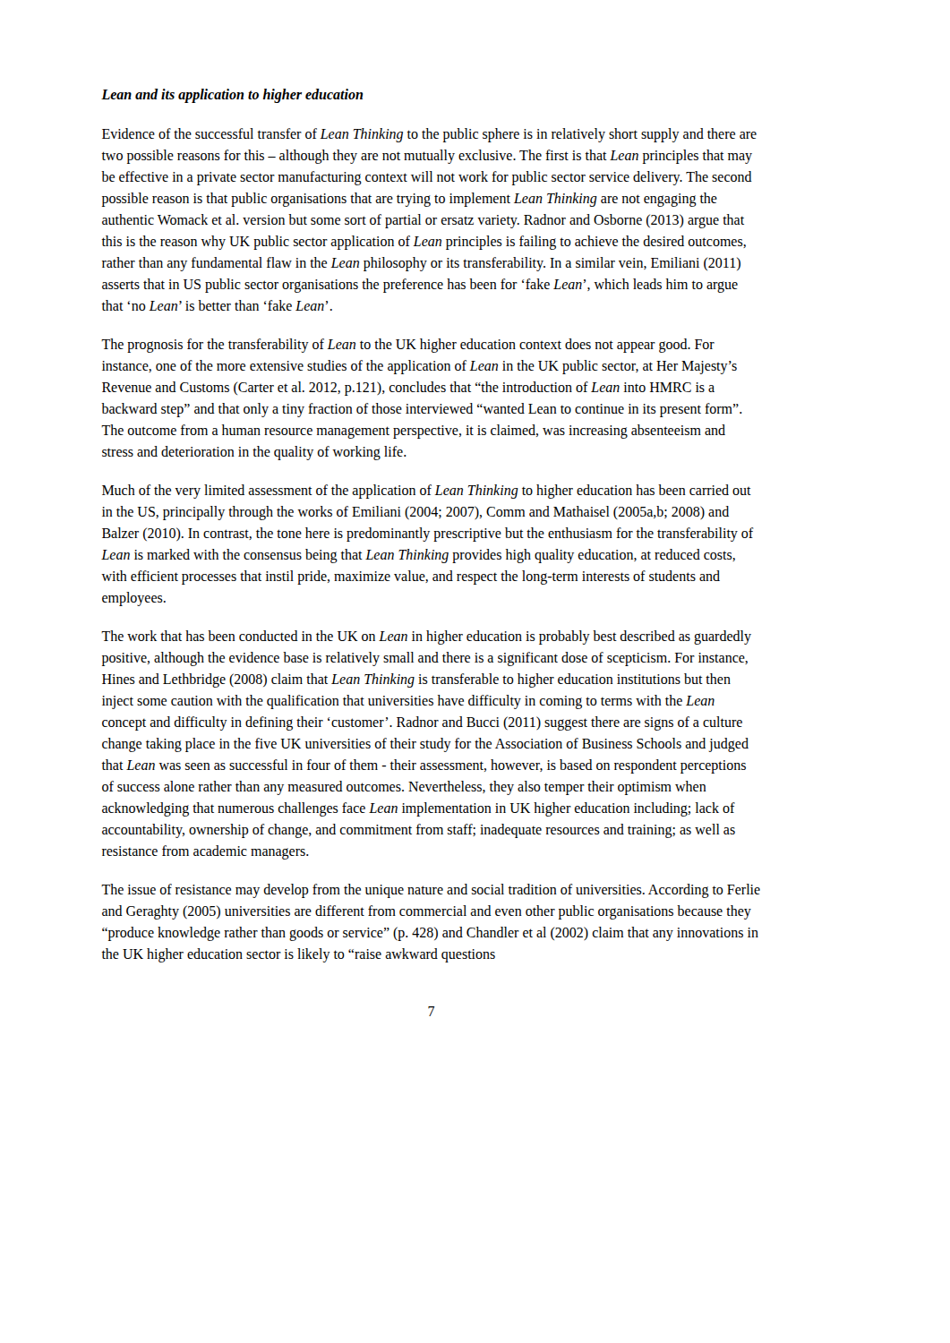Lean and its application to higher education
Evidence of the successful transfer of Lean Thinking to the public sphere is in relatively short supply and there are two possible reasons for this – although they are not mutually exclusive. The first is that Lean principles that may be effective in a private sector manufacturing context will not work for public sector service delivery. The second possible reason is that public organisations that are trying to implement Lean Thinking are not engaging the authentic Womack et al. version but some sort of partial or ersatz variety. Radnor and Osborne (2013) argue that this is the reason why UK public sector application of Lean principles is failing to achieve the desired outcomes, rather than any fundamental flaw in the Lean philosophy or its transferability. In a similar vein, Emiliani (2011) asserts that in US public sector organisations the preference has been for ‘fake Lean’, which leads him to argue that ‘no Lean’ is better than ‘fake Lean’.
The prognosis for the transferability of Lean to the UK higher education context does not appear good. For instance, one of the more extensive studies of the application of Lean in the UK public sector, at Her Majesty’s Revenue and Customs (Carter et al. 2012, p.121), concludes that “the introduction of Lean into HMRC is a backward step” and that only a tiny fraction of those interviewed “wanted Lean to continue in its present form”. The outcome from a human resource management perspective, it is claimed, was increasing absenteeism and stress and deterioration in the quality of working life.
Much of the very limited assessment of the application of Lean Thinking to higher education has been carried out in the US, principally through the works of Emiliani (2004; 2007), Comm and Mathaisel (2005a,b; 2008) and Balzer (2010). In contrast, the tone here is predominantly prescriptive but the enthusiasm for the transferability of Lean is marked with the consensus being that Lean Thinking provides high quality education, at reduced costs, with efficient processes that instil pride, maximize value, and respect the long-term interests of students and employees.
The work that has been conducted in the UK on Lean in higher education is probably best described as guardedly positive, although the evidence base is relatively small and there is a significant dose of scepticism. For instance, Hines and Lethbridge (2008) claim that Lean Thinking is transferable to higher education institutions but then inject some caution with the qualification that universities have difficulty in coming to terms with the Lean concept and difficulty in defining their ‘customer’. Radnor and Bucci (2011) suggest there are signs of a culture change taking place in the five UK universities of their study for the Association of Business Schools and judged that Lean was seen as successful in four of them - their assessment, however, is based on respondent perceptions of success alone rather than any measured outcomes. Nevertheless, they also temper their optimism when acknowledging that numerous challenges face Lean implementation in UK higher education including; lack of accountability, ownership of change, and commitment from staff; inadequate resources and training; as well as resistance from academic managers.
The issue of resistance may develop from the unique nature and social tradition of universities. According to Ferlie and Geraghty (2005) universities are different from commercial and even other public organisations because they “produce knowledge rather than goods or service” (p. 428) and Chandler et al (2002) claim that any innovations in the UK higher education sector is likely to “raise awkward questions
7